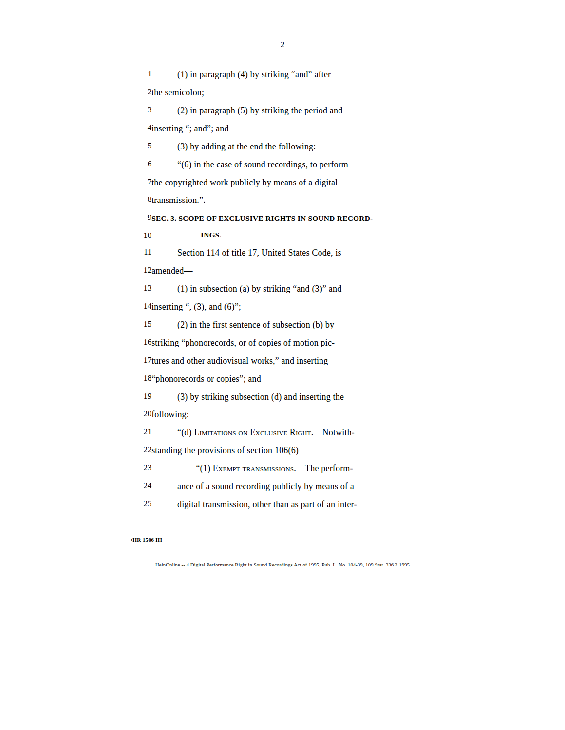2
| 1 | (1) in paragraph (4) by striking “and” after |
| 2 | the semicolon; |
| 3 | (2) in paragraph (5) by striking the period and |
| 4 | inserting “; and”; and |
| 5 | (3) by adding at the end the following: |
| 6 | “(6) in the case of sound recordings, to perform |
| 7 | the copyrighted work publicly by means of a digital |
| 8 | transmission.”. |
| 9 | SEC. 3. SCOPE OF EXCLUSIVE RIGHTS IN SOUND RECORD- |
| 10 | INGS. |
| 11 | Section 114 of title 17, United States Code, is |
| 12 | amended— |
| 13 | (1) in subsection (a) by striking “and (3)” and |
| 14 | inserting “, (3), and (6)”; |
| 15 | (2) in the first sentence of subsection (b) by |
| 16 | striking “phonorecords, or of copies of motion pic- |
| 17 | tures and other audiovisual works,” and inserting |
| 18 | “phonorecords or copies”; and |
| 19 | (3) by striking subsection (d) and inserting the |
| 20 | following: |
| 21 | “(d) Limitations on Exclusive Right. —Notwith- |
| 22 | standing the provisions of section 106(6)— |
| 23 | “(1) Exempt transmissions. —The perform- |
| 24 | ance of a sound recording publicly by means of a |
| 25 | digital transmission, other than as part of an inter- |
•HR 1506 IH
HeinOnline -- 4 Digital Performance Right in Sound Recordings Act of 1995, Pub. L. No. 104-39, 109 Stat. 336 2 1995